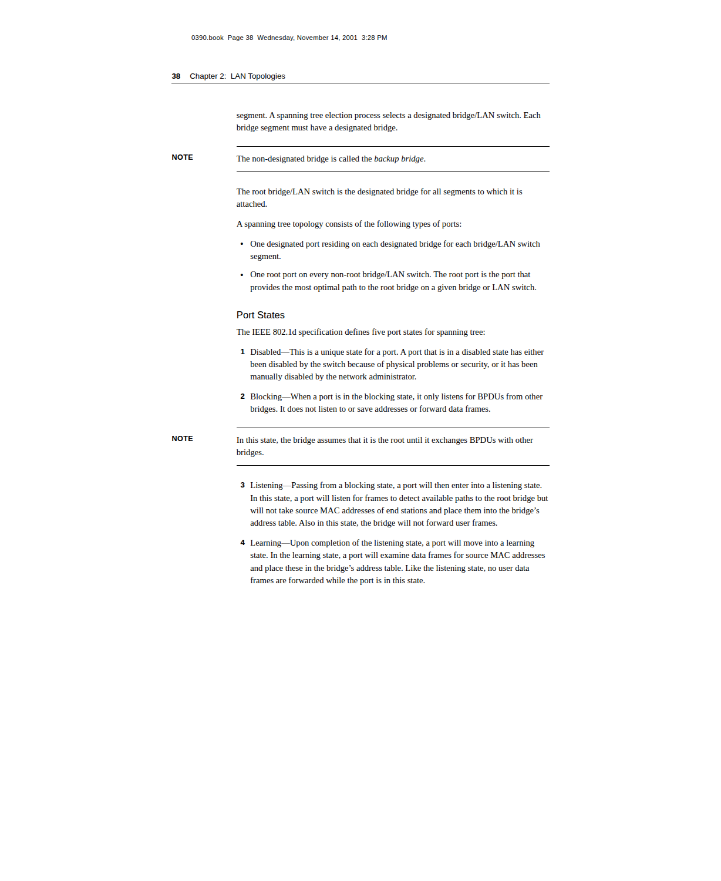0390.book Page 38 Wednesday, November 14, 2001 3:28 PM
38 Chapter 2: LAN Topologies
segment. A spanning tree election process selects a designated bridge/LAN switch. Each bridge segment must have a designated bridge.
NOTE
The non-designated bridge is called the backup bridge.
The root bridge/LAN switch is the designated bridge for all segments to which it is attached.
A spanning tree topology consists of the following types of ports:
One designated port residing on each designated bridge for each bridge/LAN switch segment.
One root port on every non-root bridge/LAN switch. The root port is the port that provides the most optimal path to the root bridge on a given bridge or LAN switch.
Port States
The IEEE 802.1d specification defines five port states for spanning tree:
Disabled—This is a unique state for a port. A port that is in a disabled state has either been disabled by the switch because of physical problems or security, or it has been manually disabled by the network administrator.
Blocking—When a port is in the blocking state, it only listens for BPDUs from other bridges. It does not listen to or save addresses or forward data frames.
NOTE
In this state, the bridge assumes that it is the root until it exchanges BPDUs with other bridges.
Listening—Passing from a blocking state, a port will then enter into a listening state. In this state, a port will listen for frames to detect available paths to the root bridge but will not take source MAC addresses of end stations and place them into the bridge’s address table. Also in this state, the bridge will not forward user frames.
Learning—Upon completion of the listening state, a port will move into a learning state. In the learning state, a port will examine data frames for source MAC addresses and place these in the bridge’s address table. Like the listening state, no user data frames are forwarded while the port is in this state.